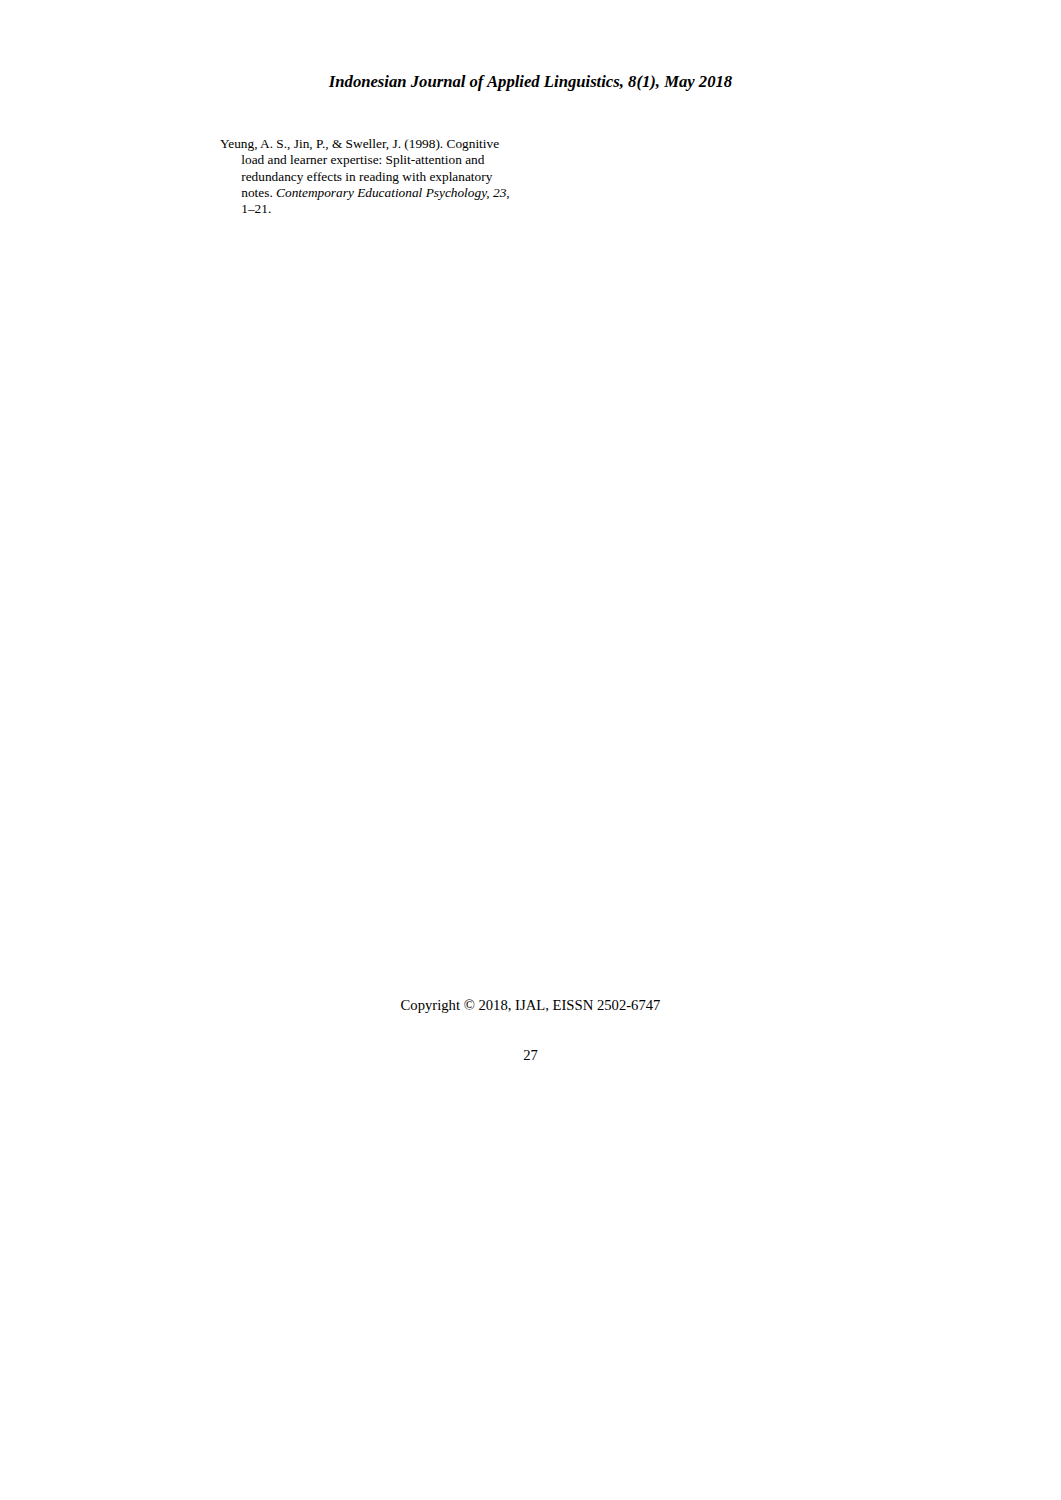Indonesian Journal of Applied Linguistics, 8(1), May 2018
Yeung, A. S., Jin, P., & Sweller, J. (1998). Cognitive load and learner expertise: Split-attention and redundancy effects in reading with explanatory notes. Contemporary Educational Psychology, 23, 1–21.
Copyright © 2018, IJAL, EISSN 2502-6747
27